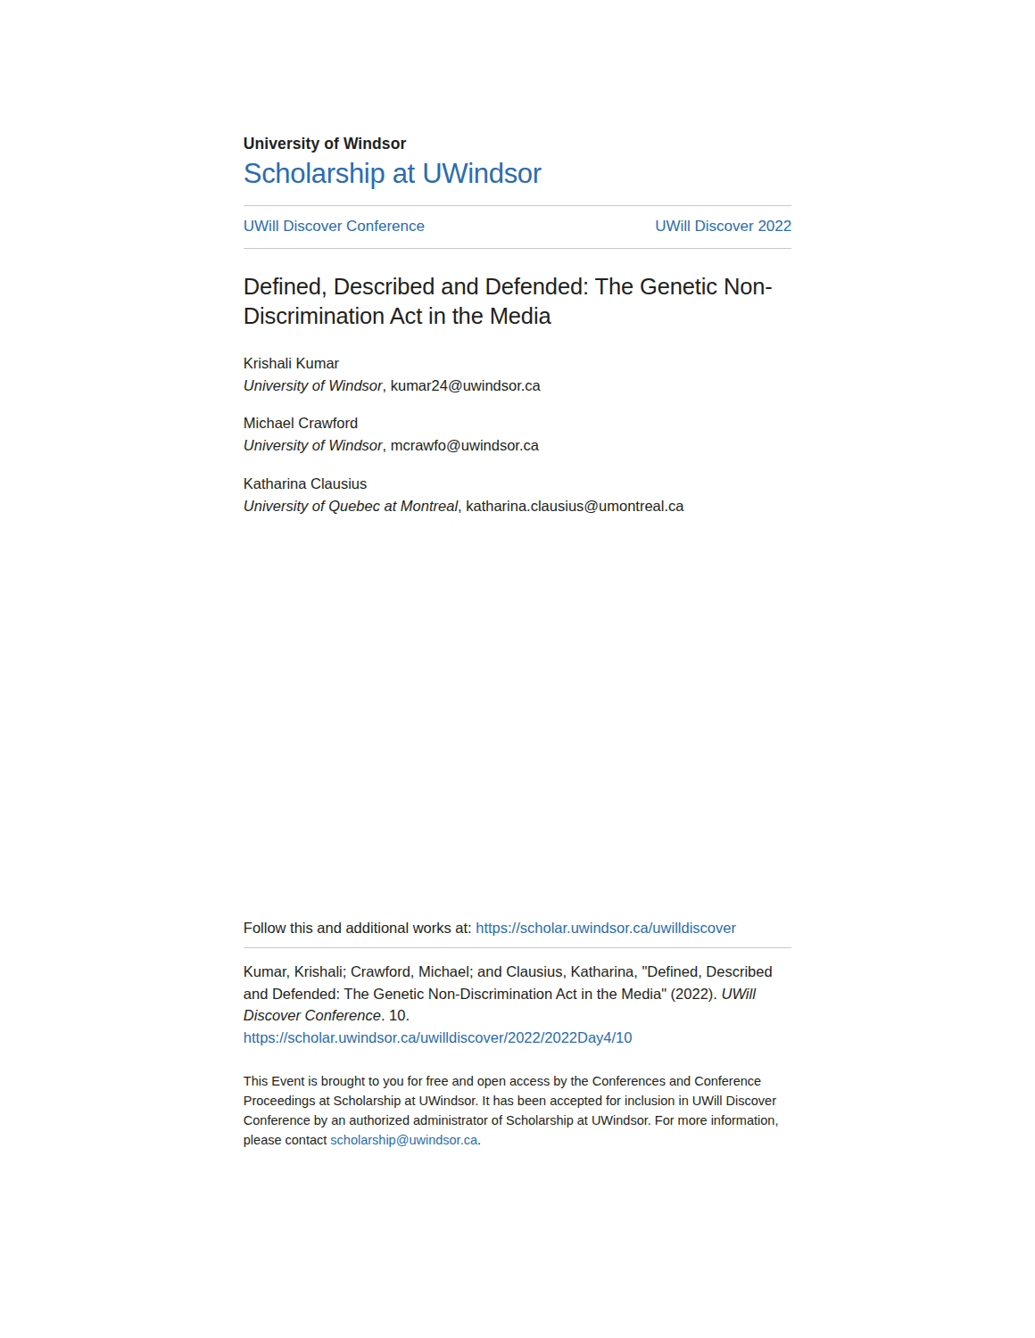University of Windsor
Scholarship at UWindsor
UWill Discover Conference UWill Discover 2022
Defined, Described and Defended: The Genetic Non-Discrimination Act in the Media
Krishali Kumar University of Windsor, kumar24@uwindsor.ca
Michael Crawford University of Windsor, mcrawfo@uwindsor.ca
Katharina Clausius University of Quebec at Montreal, katharina.clausius@umontreal.ca
Follow this and additional works at: https://scholar.uwindsor.ca/uwilldiscover
Kumar, Krishali; Crawford, Michael; and Clausius, Katharina, "Defined, Described and Defended: The Genetic Non-Discrimination Act in the Media" (2022). UWill Discover Conference. 10.
https://scholar.uwindsor.ca/uwilldiscover/2022/2022Day4/10
This Event is brought to you for free and open access by the Conferences and Conference Proceedings at Scholarship at UWindsor. It has been accepted for inclusion in UWill Discover Conference by an authorized administrator of Scholarship at UWindsor. For more information, please contact scholarship@uwindsor.ca.